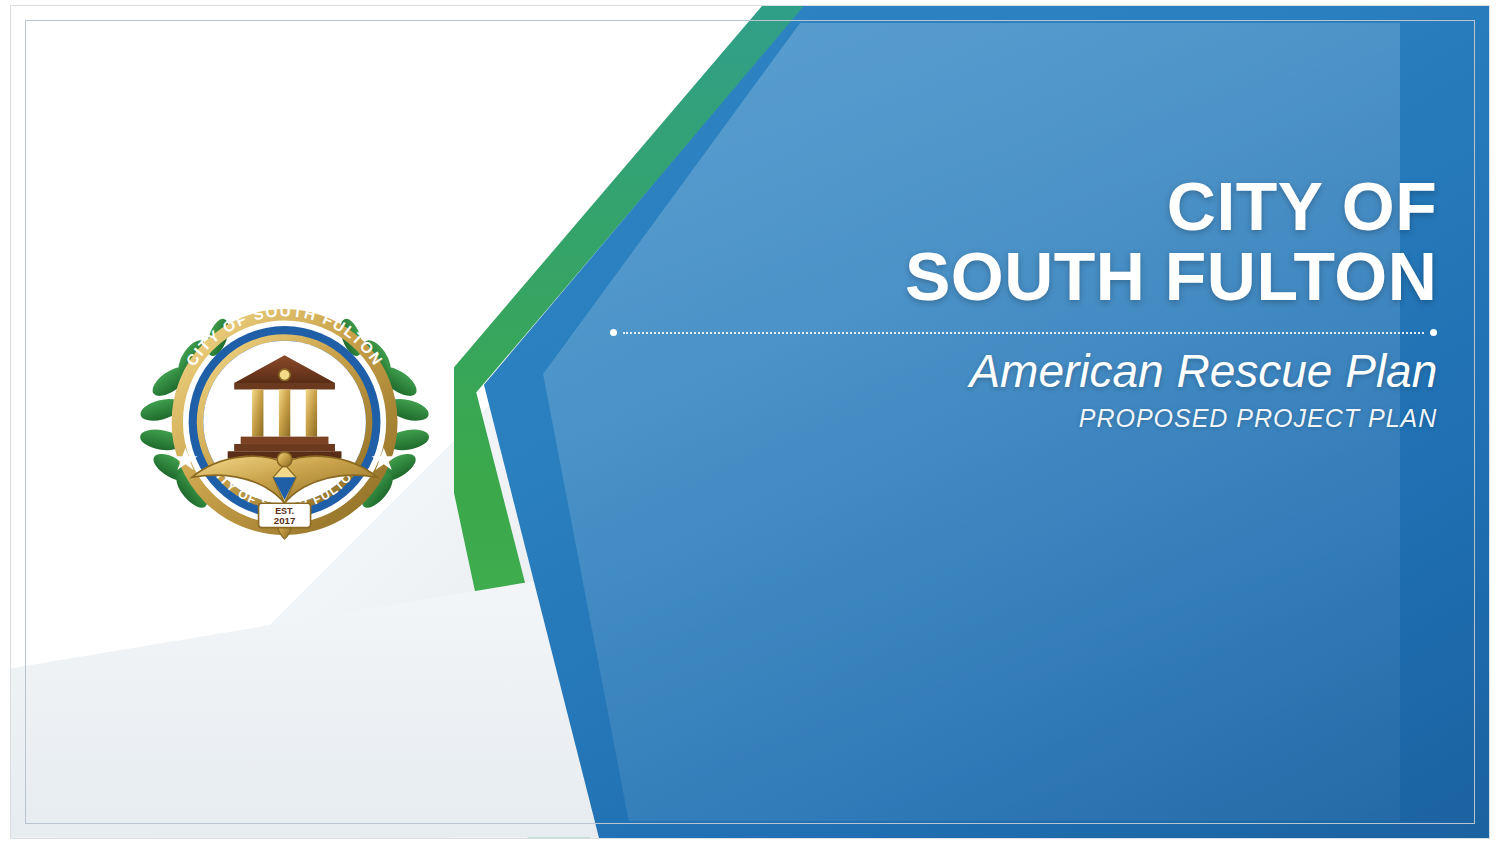CITY OF SOUTH FULTON CITY OF SOUTH FULTON EST. 2017
CITY OF
SOUTH FULTON
American Rescue Plan
Proposed Project Plan